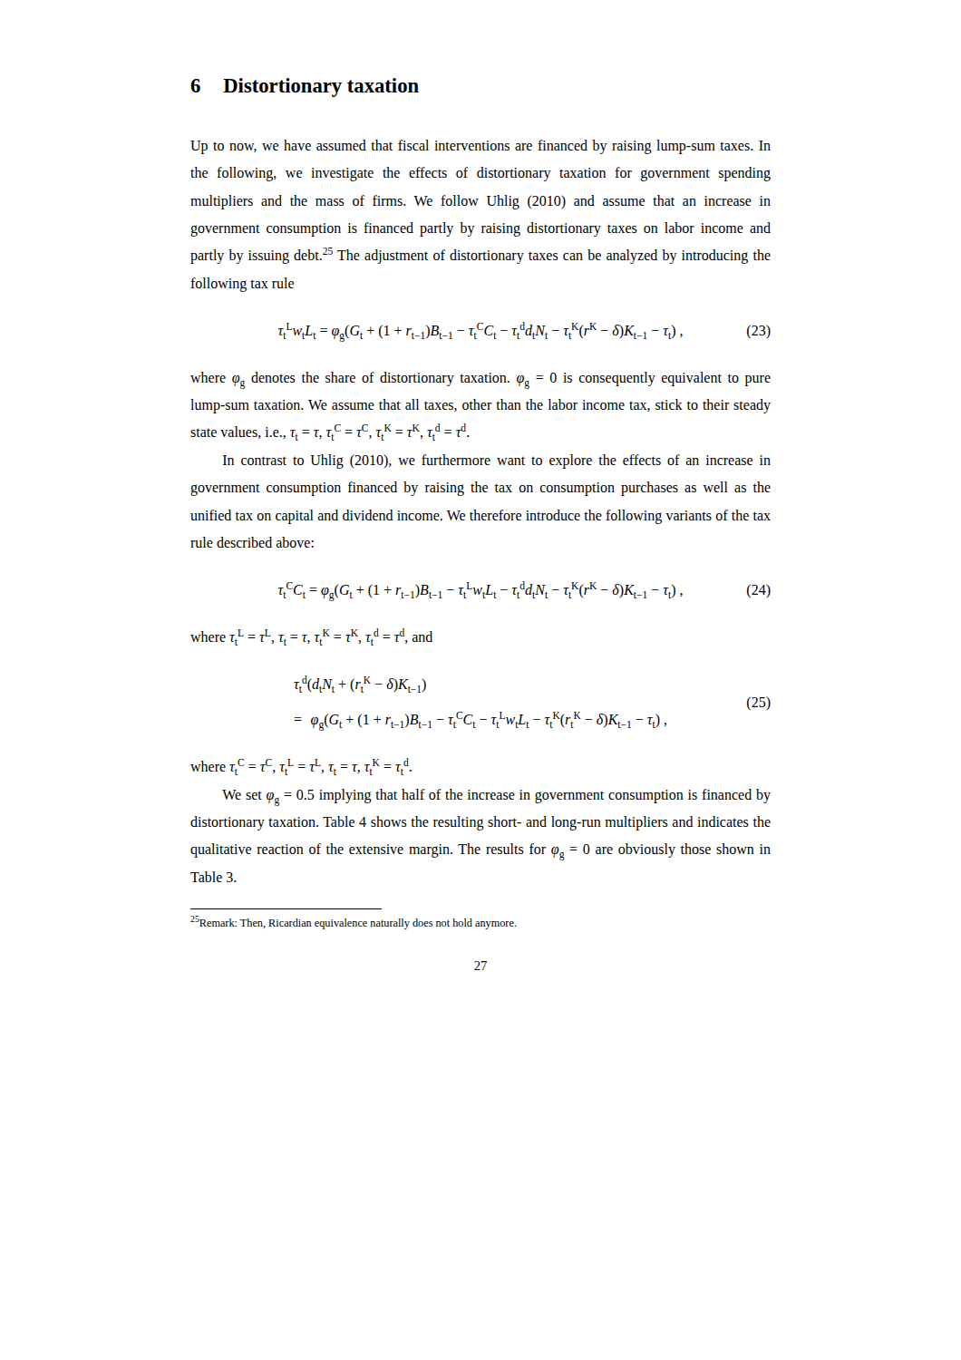6 Distortionary taxation
Up to now, we have assumed that fiscal interventions are financed by raising lump-sum taxes. In the following, we investigate the effects of distortionary taxation for government spending multipliers and the mass of firms. We follow Uhlig (2010) and assume that an increase in government consumption is financed partly by raising distortionary taxes on labor income and partly by issuing debt.25 The adjustment of distortionary taxes can be analyzed by introducing the following tax rule
τtLwtLt = φg(Gt + (1 + rt−1)Bt−1 − τtCCt − τtddtNt − τtK(rK − δ)Kt−1 − τt) , (23)
where φg denotes the share of distortionary taxation. φg = 0 is consequently equivalent to pure lump-sum taxation. We assume that all taxes, other than the labor income tax, stick to their steady state values, i.e., τt = τ, τtC = τC, τtK = τK, τtd = τd.
In contrast to Uhlig (2010), we furthermore want to explore the effects of an increase in government consumption financed by raising the tax on consumption purchases as well as the unified tax on capital and dividend income. We therefore introduce the following variants of the tax rule described above:
τtCCt = φg(Gt + (1 + rt−1)Bt−1 − τtLwtLt − τtddtNt − τtK(rK − δ)Kt−1 − τt) , (24)
where τtL = τL, τt = τ, τtK = τK, τtd = τd, and
τtd(dtNt + (rtK − δ)Kt−1) = φg(Gt + (1 + rt−1)Bt−1 − τtCCt − τtLwtLt − τtK(rtK − δ)Kt−1 − τt) , (25)
where τtC = τC, τtL = τL, τt = τ, τtK = τtd.
We set φg = 0.5 implying that half of the increase in government consumption is financed by distortionary taxation. Table 4 shows the resulting short- and long-run multipliers and indicates the qualitative reaction of the extensive margin. The results for φg = 0 are obviously those shown in Table 3.
25Remark: Then, Ricardian equivalence naturally does not hold anymore.
27